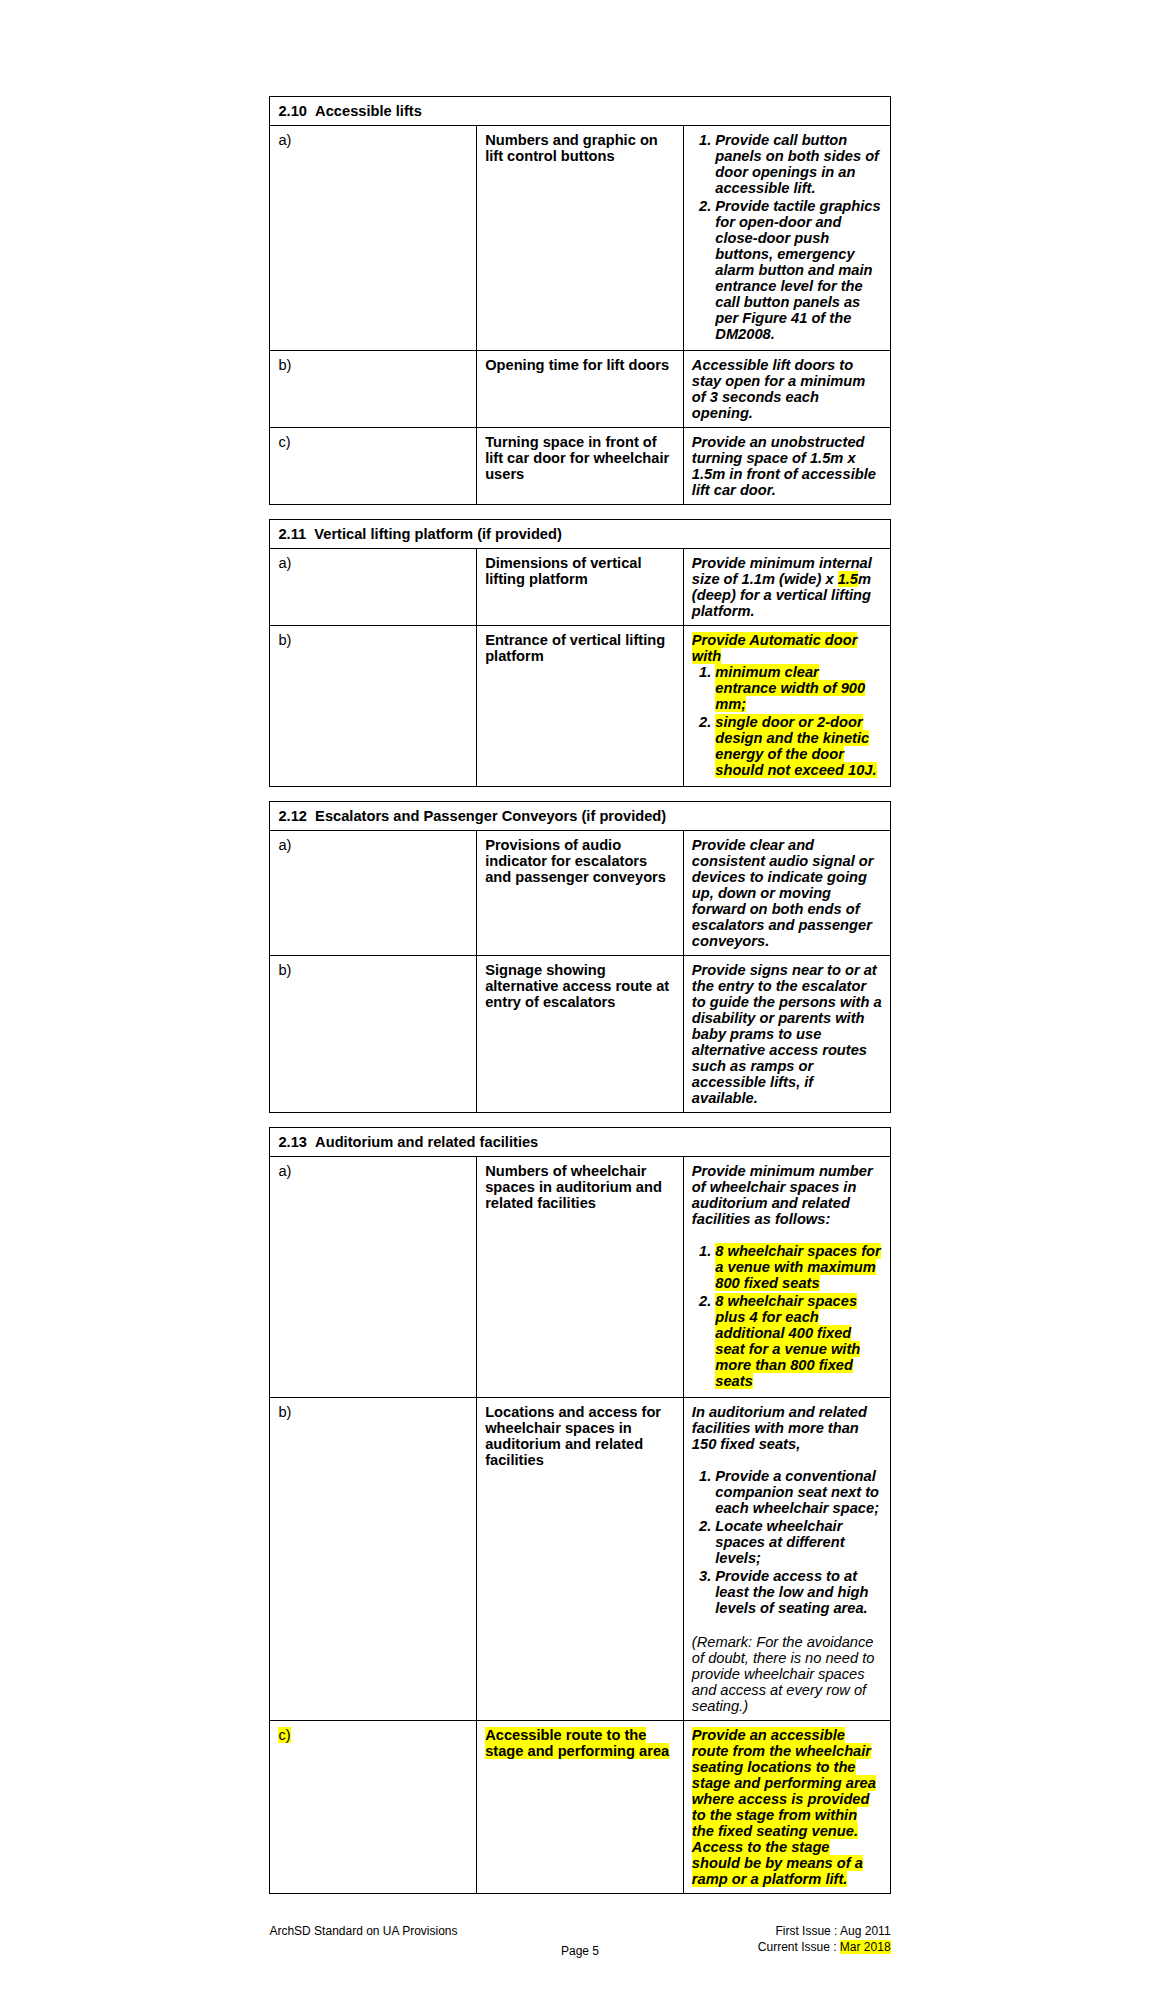| 2.10 Accessible lifts |
| a) | Numbers and graphic on lift control buttons | Provide call button panels on both sides of door openings in an accessible lift. Provide tactile graphics for open-door and close-door push buttons, emergency alarm button and main entrance level for the call button panels as per Figure 41 of the DM2008. |
| b) | Opening time for lift doors | Accessible lift doors to stay open for a minimum of 3 seconds each opening. |
| c) | Turning space in front of lift car door for wheelchair users | Provide an unobstructed turning space of 1.5m x 1.5m in front of accessible lift car door. |
| 2.11 Vertical lifting platform (if provided) |
| a) | Dimensions of vertical lifting platform | Provide minimum internal size of 1.1m (wide) x 1.5 m (deep) for a vertical lifting platform. |
| b) | Entrance of vertical lifting platform | Provide Automatic door with minimum clear entrance width of 900 mm; single door or 2-door design and the kinetic energy of the door should not exceed 10J. |
| 2.12 Escalators and Passenger Conveyors (if provided) |
| a) | Provisions of audio indicator for escalators and passenger conveyors | Provide clear and consistent audio signal or devices to indicate going up, down or moving forward on both ends of escalators and passenger conveyors. |
| b) | Signage showing alternative access route at entry of escalators | Provide signs near to or at the entry to the escalator to guide the persons with a disability or parents with baby prams to use alternative access routes such as ramps or accessible lifts, if available. |
| 2.13 Auditorium and related facilities |
| a) | Numbers of wheelchair spaces in auditorium and related facilities | Provide minimum number of wheelchair spaces in auditorium and related facilities as follows: 8 wheelchair spaces for a venue with maximum 800 fixed seats 8 wheelchair spaces plus 4 for each additional 400 fixed seat for a venue with more than 800 fixed seats |
| b) | Locations and access for wheelchair spaces in auditorium and related facilities | In auditorium and related facilities with more than 150 fixed seats, Provide a conventional companion seat next to each wheelchair space; Locate wheelchair spaces at different levels; Provide access to at least the low and high levels of seating area. (Remark: For the avoidance of doubt, there is no need to provide wheelchair spaces and access at every row of seating.) |
| c) | Accessible route to the stage and performing area | Provide an accessible route from the wheelchair seating locations to the stage and performing area where access is provided to the stage from within the fixed seating venue. Access to the stage should be by means of a ramp or a platform lift. |
ArchSD Standard on UA Provisions
Page 5
First Issue : Aug 2011
Current Issue : Mar 2018